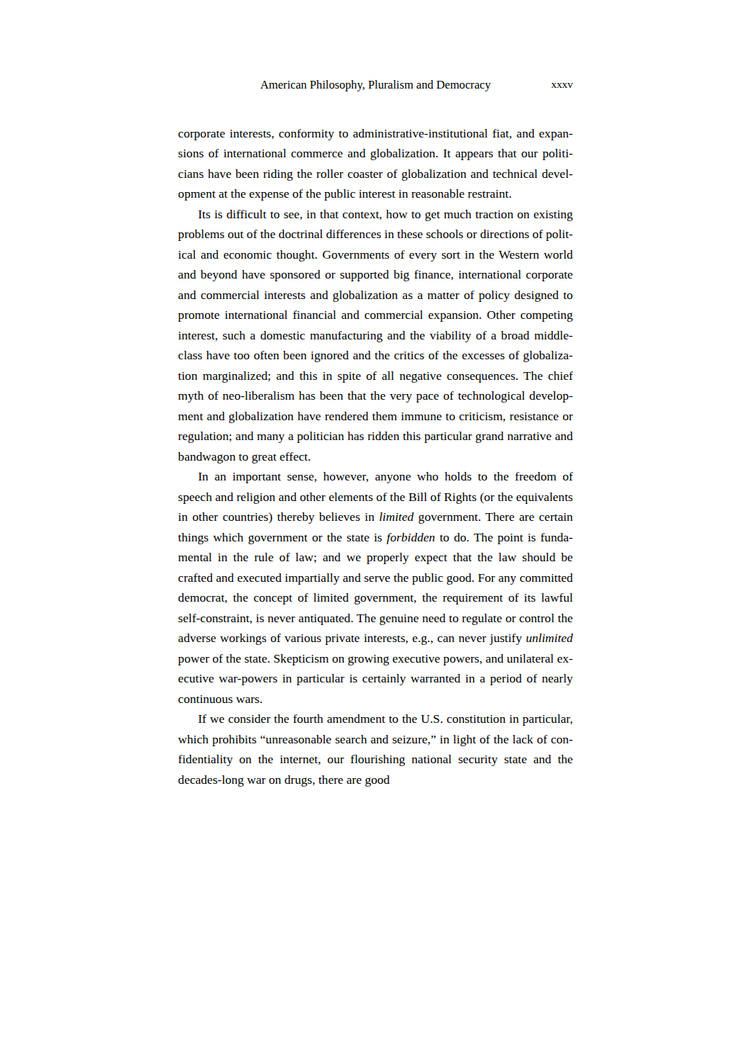American Philosophy, Pluralism and Democracy xxxv
corporate interests, conformity to administrative-institutional fiat, and expansions of international commerce and globalization. It appears that our politicians have been riding the roller coaster of globalization and technical development at the expense of the public interest in reasonable restraint.
Its is difficult to see, in that context, how to get much traction on existing problems out of the doctrinal differences in these schools or directions of political and economic thought. Governments of every sort in the Western world and beyond have sponsored or supported big finance, international corporate and commercial interests and globalization as a matter of policy designed to promote international financial and commercial expansion. Other competing interest, such a domestic manufacturing and the viability of a broad middle-class have too often been ignored and the critics of the excesses of globalization marginalized; and this in spite of all negative consequences. The chief myth of neo-liberalism has been that the very pace of technological development and globalization have rendered them immune to criticism, resistance or regulation; and many a politician has ridden this particular grand narrative and bandwagon to great effect.
In an important sense, however, anyone who holds to the freedom of speech and religion and other elements of the Bill of Rights (or the equivalents in other countries) thereby believes in limited government. There are certain things which government or the state is forbidden to do. The point is fundamental in the rule of law; and we properly expect that the law should be crafted and executed impartially and serve the public good. For any committed democrat, the concept of limited government, the requirement of its lawful self-constraint, is never antiquated. The genuine need to regulate or control the adverse workings of various private interests, e.g., can never justify unlimited power of the state. Skepticism on growing executive powers, and unilateral executive war-powers in particular is certainly warranted in a period of nearly continuous wars.
If we consider the fourth amendment to the U.S. constitution in particular, which prohibits “unreasonable search and seizure,” in light of the lack of confidentiality on the internet, our flourishing national security state and the decades-long war on drugs, there are good